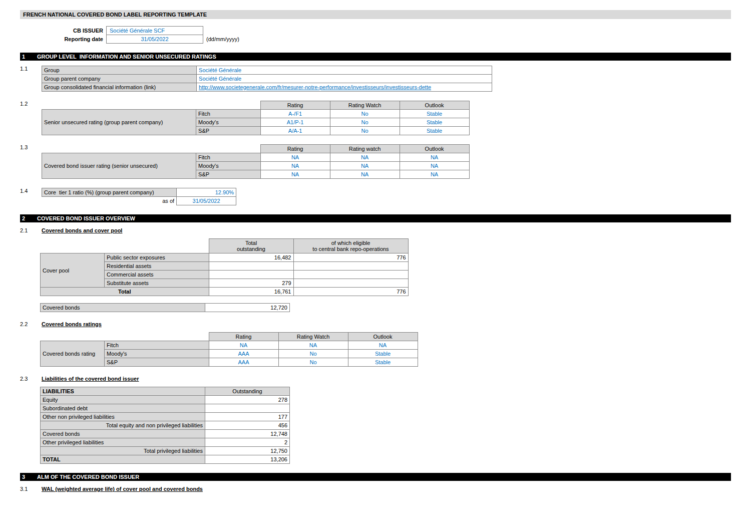FRENCH NATIONAL COVERED BOND LABEL REPORTING TEMPLATE
| CB ISSUER | Société Générale SCF | |
| Reporting date | 31/05/2022 | (dd/mm/yyyy) |
1 GROUP LEVEL INFORMATION AND SENIOR UNSECURED RATINGS
1.1
| Group | Société Générale |
| Group parent company | Société Générale |
| Group consolidated financial information (link) | http://www.societegenerale.com/fr/mesurer-notre-performance/investisseurs/investisseurs-dette |
1.2
| | | Rating | Rating Watch | Outlook |
| Senior unsecured rating (group parent company) | Fitch | A-/F1 | No | Stable |
| Moody's | A1/P-1 | No | Stable |
| S&P | A/A-1 | No | Stable |
1.3
| | | Rating | Rating watch | Outlook |
| Covered bond issuer rating (senior unsecured) | Fitch | NA | NA | NA |
| Moody's | NA | NA | NA |
| S&P | NA | NA | NA |
1.4
| Core tier 1 ratio (%) (group parent company) | 12.90% |
| as of | 31/05/2022 |
2 COVERED BOND ISSUER OVERVIEW
2.1 Covered bonds and cover pool
| | | Total outstanding | of which eligible to central bank repo-operations |
| Cover pool | Public sector exposures | 16,482 | 776 |
| Residential assets | | |
| Commercial assets | | |
| Substitute assets | 279 | |
| Total | 16,761 | 776 |
| Covered bonds | 12,720 |
2.2 Covered bonds ratings
| | | Rating | Rating Watch | Outlook |
| Covered bonds rating | Fitch | NA | NA | NA |
| Moody's | AAA | No | Stable |
| S&P | AAA | No | Stable |
2.3 Liabilities of the covered bond issuer
| LIABILITIES | Outstanding |
| Equity | 278 |
| Subordinated debt | |
| Other non privileged liabilities | 177 |
| Total equity and non privileged liabilities | 456 |
| Covered bonds | 12,748 |
| Other privileged liabilities | 2 |
| Total privileged liabilities | 12,750 |
| TOTAL | 13,206 |
3 ALM OF THE COVERED BOND ISSUER
3.1 WAL (weighted average life) of cover pool and covered bonds